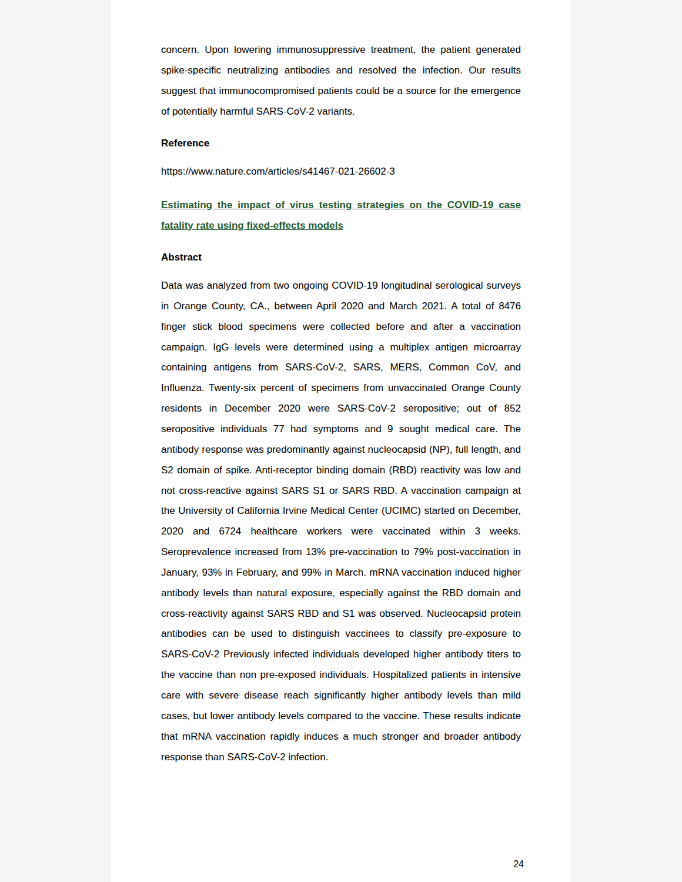concern. Upon lowering immunosuppressive treatment, the patient generated spike-specific neutralizing antibodies and resolved the infection. Our results suggest that immunocompromised patients could be a source for the emergence of potentially harmful SARS-CoV-2 variants.
Reference
https://www.nature.com/articles/s41467-021-26602-3
Estimating the impact of virus testing strategies on the COVID-19 case fatality rate using fixed-effects models
Abstract
Data was analyzed from two ongoing COVID-19 longitudinal serological surveys in Orange County, CA., between April 2020 and March 2021. A total of 8476 finger stick blood specimens were collected before and after a vaccination campaign. IgG levels were determined using a multiplex antigen microarray containing antigens from SARS-CoV-2, SARS, MERS, Common CoV, and Influenza. Twenty-six percent of specimens from unvaccinated Orange County residents in December 2020 were SARS-CoV-2 seropositive; out of 852 seropositive individuals 77 had symptoms and 9 sought medical care. The antibody response was predominantly against nucleocapsid (NP), full length, and S2 domain of spike. Anti-receptor binding domain (RBD) reactivity was low and not cross-reactive against SARS S1 or SARS RBD. A vaccination campaign at the University of California Irvine Medical Center (UCIMC) started on December, 2020 and 6724 healthcare workers were vaccinated within 3 weeks. Seroprevalence increased from 13% pre-vaccination to 79% post-vaccination in January, 93% in February, and 99% in March. mRNA vaccination induced higher antibody levels than natural exposure, especially against the RBD domain and cross-reactivity against SARS RBD and S1 was observed. Nucleocapsid protein antibodies can be used to distinguish vaccinees to classify pre-exposure to SARS-CoV-2 Previously infected individuals developed higher antibody titers to the vaccine than non pre-exposed individuals. Hospitalized patients in intensive care with severe disease reach significantly higher antibody levels than mild cases, but lower antibody levels compared to the vaccine. These results indicate that mRNA vaccination rapidly induces a much stronger and broader antibody response than SARS-CoV-2 infection.
24